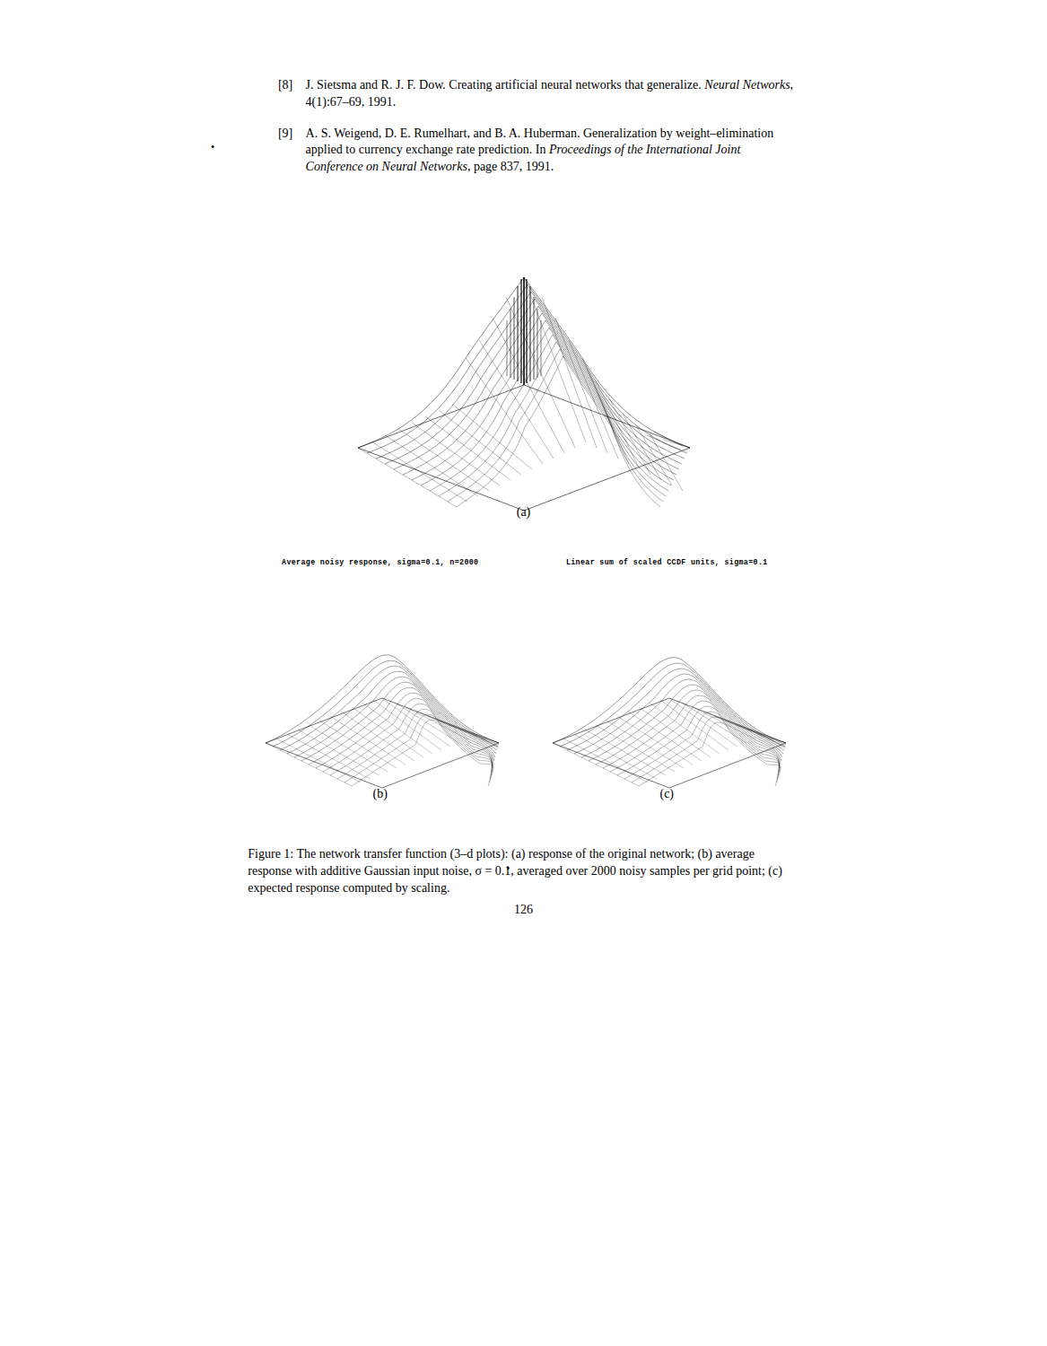•
[8] J. Sietsma and R. J. F. Dow. Creating artificial neural networks that generalize. Neural Networks, 4(1):67–69, 1991.
[9] A. S. Weigend, D. E. Rumelhart, and B. A. Huberman. Generalization by weight–elimination applied to currency exchange rate prediction. In Proceedings of the International Joint Conference on Neural Networks, page 837, 1991.
(a)
Average noisy response, sigma=0.1, n=2000
(b)
Linear sum of scaled CCDF units, sigma=0.1
(c)
Figure 1: The network transfer function (3–d plots): (a) response of the original network; (b) average response with additive Gaussian input noise, σ = 0.1, averaged over 2000 noisy samples per grid point; (c) expected response computed by scaling.
•
126